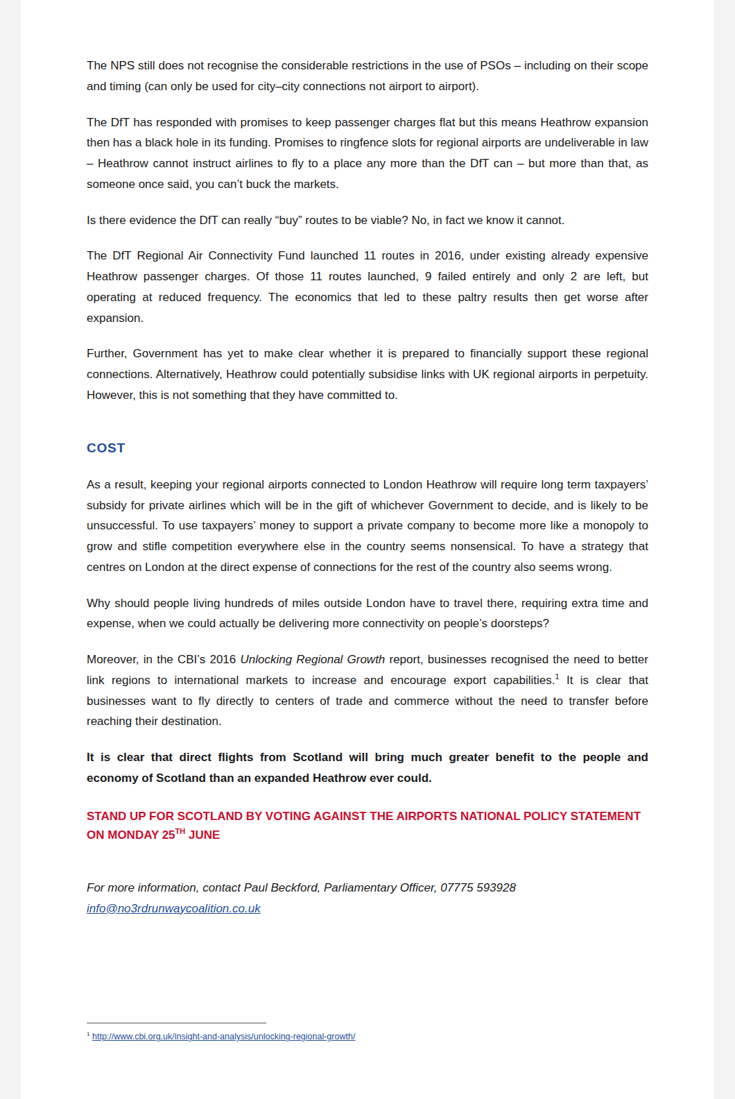The NPS still does not recognise the considerable restrictions in the use of PSOs – including on their scope and timing (can only be used for city–city connections not airport to airport).
The DfT has responded with promises to keep passenger charges flat but this means Heathrow expansion then has a black hole in its funding. Promises to ringfence slots for regional airports are undeliverable in law – Heathrow cannot instruct airlines to fly to a place any more than the DfT can – but more than that, as someone once said, you can’t buck the markets.
Is there evidence the DfT can really “buy” routes to be viable? No, in fact we know it cannot.
The DfT Regional Air Connectivity Fund launched 11 routes in 2016, under existing already expensive Heathrow passenger charges. Of those 11 routes launched, 9 failed entirely and only 2 are left, but operating at reduced frequency. The economics that led to these paltry results then get worse after expansion.
Further, Government has yet to make clear whether it is prepared to financially support these regional connections. Alternatively, Heathrow could potentially subsidise links with UK regional airports in perpetuity. However, this is not something that they have committed to.
COST
As a result, keeping your regional airports connected to London Heathrow will require long term taxpayers’ subsidy for private airlines which will be in the gift of whichever Government to decide, and is likely to be unsuccessful. To use taxpayers’ money to support a private company to become more like a monopoly to grow and stifle competition everywhere else in the country seems nonsensical. To have a strategy that centres on London at the direct expense of connections for the rest of the country also seems wrong.
Why should people living hundreds of miles outside London have to travel there, requiring extra time and expense, when we could actually be delivering more connectivity on people’s doorsteps?
Moreover, in the CBI’s 2016 Unlocking Regional Growth report, businesses recognised the need to better link regions to international markets to increase and encourage export capabilities.1 It is clear that businesses want to fly directly to centers of trade and commerce without the need to transfer before reaching their destination.
It is clear that direct flights from Scotland will bring much greater benefit to the people and economy of Scotland than an expanded Heathrow ever could.
Stand up for Scotland by voting against the Airports National Policy Statement on Monday 25th June
For more information, contact Paul Beckford, Parliamentary Officer, 07775 593928
info@no3rdrunwaycoalition.co.uk
1 http://www.cbi.org.uk/insight-and-analysis/unlocking-regional-growth/